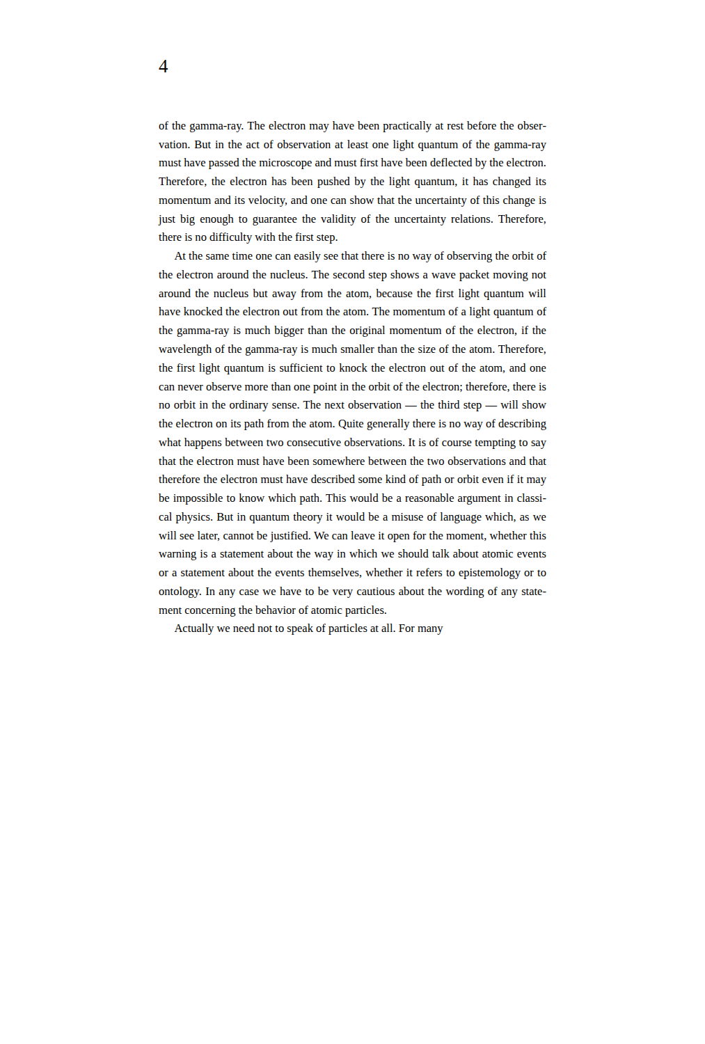4
of the gamma-ray. The electron may have been practically at rest before the observation. But in the act of observation at least one light quantum of the gamma-ray must have passed the microscope and must first have been deflected by the electron. Therefore, the electron has been pushed by the light quantum, it has changed its momentum and its velocity, and one can show that the uncertainty of this change is just big enough to guarantee the validity of the uncertainty relations. Therefore, there is no difficulty with the first step.
At the same time one can easily see that there is no way of observing the orbit of the electron around the nucleus. The second step shows a wave packet moving not around the nucleus but away from the atom, because the first light quantum will have knocked the electron out from the atom. The momentum of a light quantum of the gamma-ray is much bigger than the original momentum of the electron, if the wavelength of the gamma-ray is much smaller than the size of the atom. Therefore, the first light quantum is sufficient to knock the electron out of the atom, and one can never observe more than one point in the orbit of the electron; therefore, there is no orbit in the ordinary sense. The next observation — the third step — will show the electron on its path from the atom. Quite generally there is no way of describing what happens between two consecutive observations. It is of course tempting to say that the electron must have been somewhere between the two observations and that therefore the electron must have described some kind of path or orbit even if it may be impossible to know which path. This would be a reasonable argument in classical physics. But in quantum theory it would be a misuse of language which, as we will see later, cannot be justified. We can leave it open for the moment, whether this warning is a statement about the way in which we should talk about atomic events or a statement about the events themselves, whether it refers to epistemology or to ontology. In any case we have to be very cautious about the wording of any statement concerning the behavior of atomic particles.
Actually we need not to speak of particles at all. For many